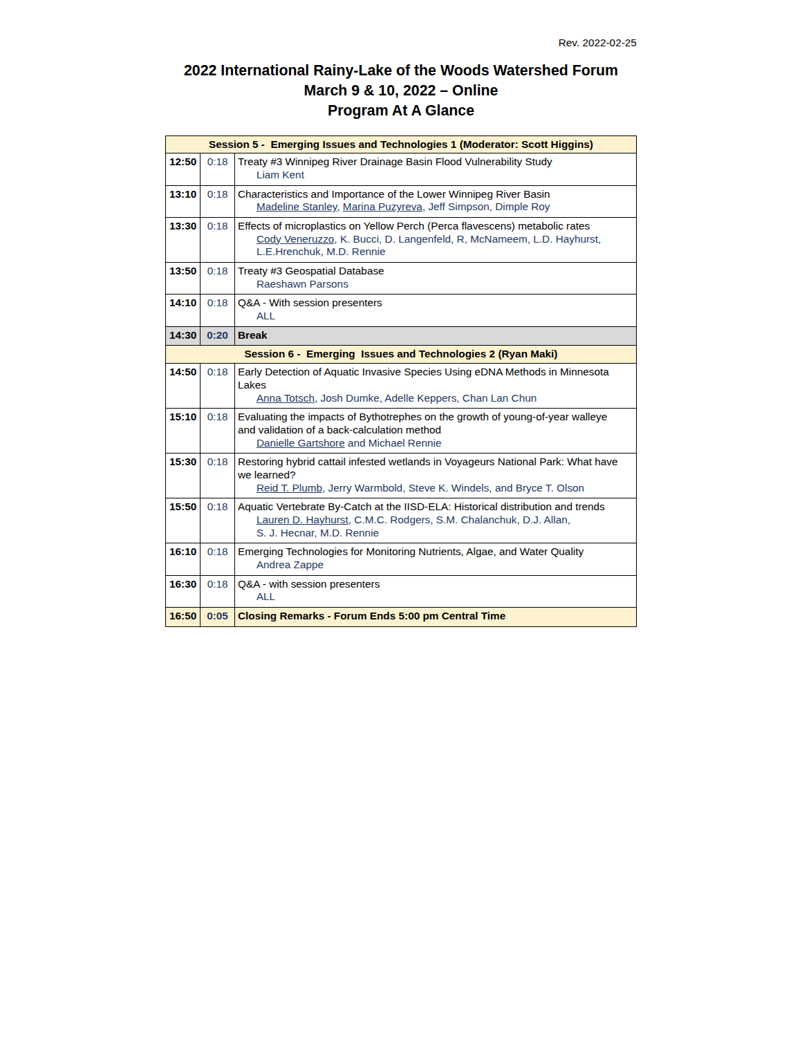Rev. 2022-02-25
2022 International Rainy-Lake of the Woods Watershed Forum March 9 & 10, 2022 – Online Program At A Glance
| Session 5 - Emerging Issues and Technologies 1 (Moderator: Scott Higgins) |
| 12:50 | 0:18 | Treaty #3 Winnipeg River Drainage Basin Flood Vulnerability Study Liam Kent |
| 13:10 | 0:18 | Characteristics and Importance of the Lower Winnipeg River Basin Madeline Stanley , Marina Puzyreva , Jeff Simpson, Dimple Roy |
| 13:30 | 0:18 | Effects of microplastics on Yellow Perch (Perca flavescens) metabolic rates Cody Veneruzzo , K. Bucci, D. Langenfeld, R, McNameem, L.D. Hayhurst, L.E.Hrenchuk, M.D. Rennie |
| 13:50 | 0:18 | Treaty #3 Geospatial Database Raeshawn Parsons |
| 14:10 | 0:18 | Q&A - With session presenters ALL |
| 14:30 | 0:20 | Break |
| Session 6 - Emerging Issues and Technologies 2 (Ryan Maki) |
| 14:50 | 0:18 | Early Detection of Aquatic Invasive Species Using eDNA Methods in Minnesota Lakes Anna Totsch , Josh Dumke, Adelle Keppers, Chan Lan Chun |
| 15:10 | 0:18 | Evaluating the impacts of Bythotrephes on the growth of young-of-year walleye and validation of a back-calculation method Danielle Gartshore and Michael Rennie |
| 15:30 | 0:18 | Restoring hybrid cattail infested wetlands in Voyageurs National Park: What have we learned? Reid T. Plumb , Jerry Warmbold, Steve K. Windels, and Bryce T. Olson |
| 15:50 | 0:18 | Aquatic Vertebrate By-Catch at the IISD-ELA: Historical distribution and trends Lauren D. Hayhurst , C.M.C. Rodgers, S.M. Chalanchuk, D.J. Allan, S. J. Hecnar, M.D. Rennie |
| 16:10 | 0:18 | Emerging Technologies for Monitoring Nutrients, Algae, and Water Quality Andrea Zappe |
| 16:30 | 0:18 | Q&A - with session presenters ALL |
| 16:50 | 0:05 | Closing Remarks - Forum Ends 5:00 pm Central Time |